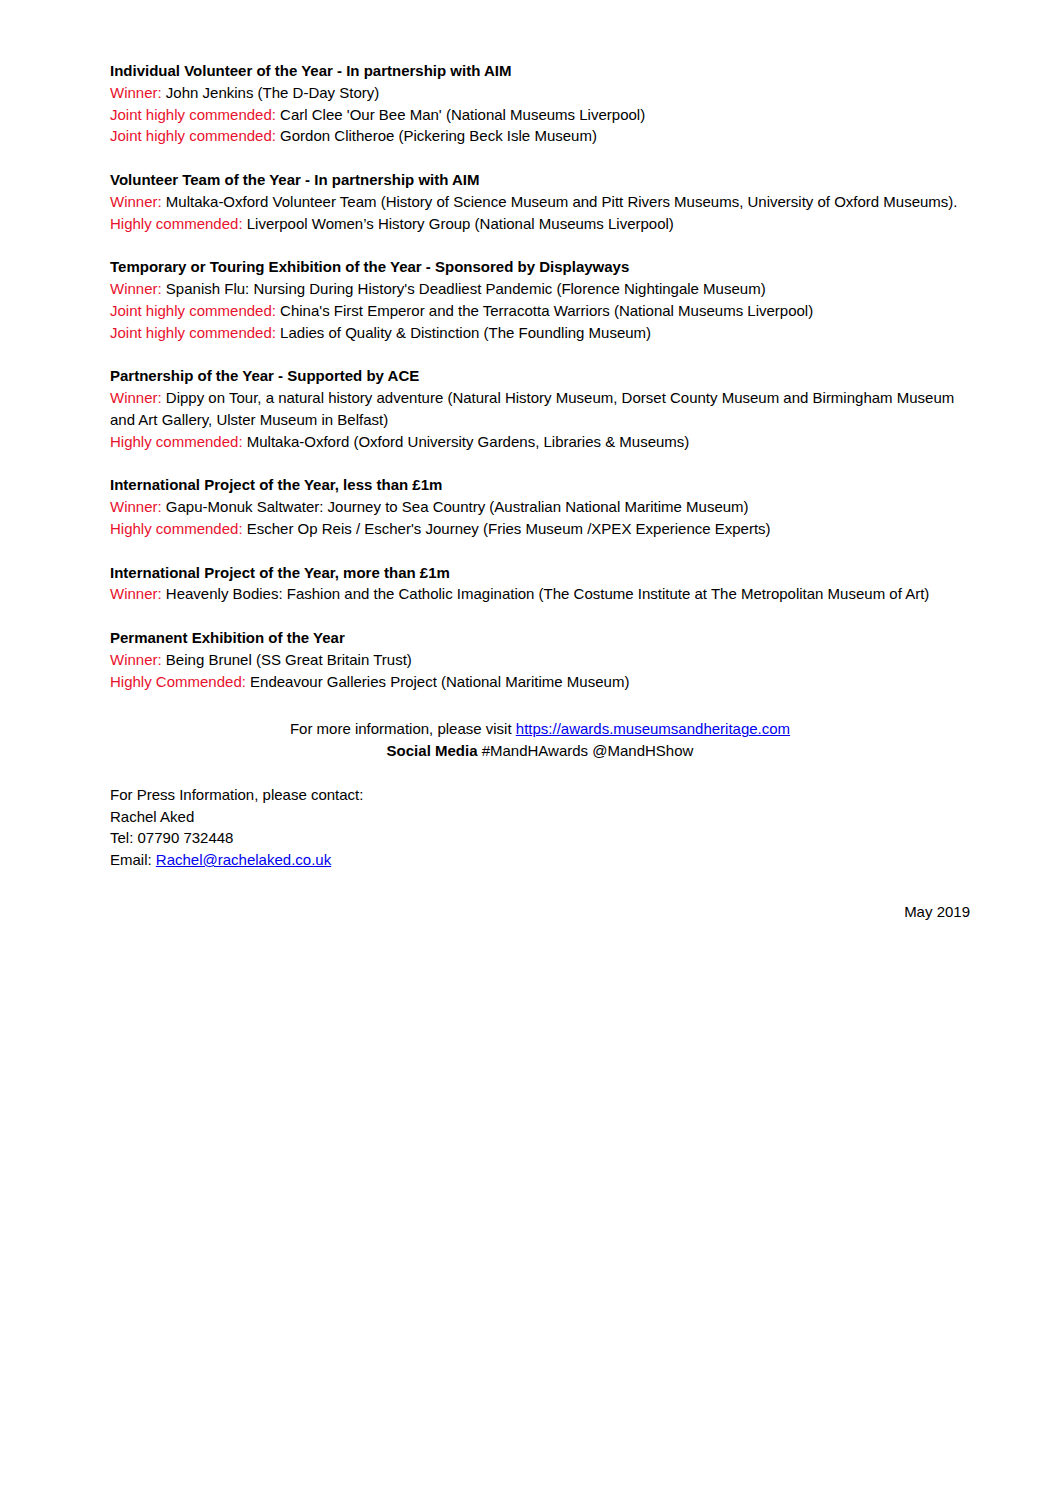Individual Volunteer of the Year - In partnership with AIM
Winner: John Jenkins (The D-Day Story)
Joint highly commended: Carl Clee 'Our Bee Man' (National Museums Liverpool)
Joint highly commended: Gordon Clitheroe (Pickering Beck Isle Museum)
Volunteer Team of the Year - In partnership with AIM
Winner: Multaka-Oxford Volunteer Team (History of Science Museum and Pitt Rivers Museums, University of Oxford Museums).
Highly commended: Liverpool Women’s History Group (National Museums Liverpool)
Temporary or Touring Exhibition of the Year - Sponsored by Displayways
Winner: Spanish Flu: Nursing During History's Deadliest Pandemic (Florence Nightingale Museum)
Joint highly commended: China's First Emperor and the Terracotta Warriors (National Museums Liverpool)
Joint highly commended: Ladies of Quality & Distinction (The Foundling Museum)
Partnership of the Year - Supported by ACE
Winner: Dippy on Tour, a natural history adventure (Natural History Museum, Dorset County Museum and Birmingham Museum and Art Gallery, Ulster Museum in Belfast)
Highly commended: Multaka-Oxford (Oxford University Gardens, Libraries & Museums)
International Project of the Year, less than £1m
Winner: Gapu-Monuk Saltwater: Journey to Sea Country (Australian National Maritime Museum)
Highly commended: Escher Op Reis / Escher's Journey (Fries Museum /XPEX Experience Experts)
International Project of the Year, more than £1m
Winner: Heavenly Bodies: Fashion and the Catholic Imagination (The Costume Institute at The Metropolitan Museum of Art)
Permanent Exhibition of the Year
Winner: Being Brunel (SS Great Britain Trust)
Highly Commended: Endeavour Galleries Project (National Maritime Museum)
For more information, please visit https://awards.museumsandheritage.com
Social Media #MandHAwards @MandHShow
For Press Information, please contact:
Rachel Aked
Tel: 07790 732448
Email: Rachel@rachelaked.co.uk
May 2019